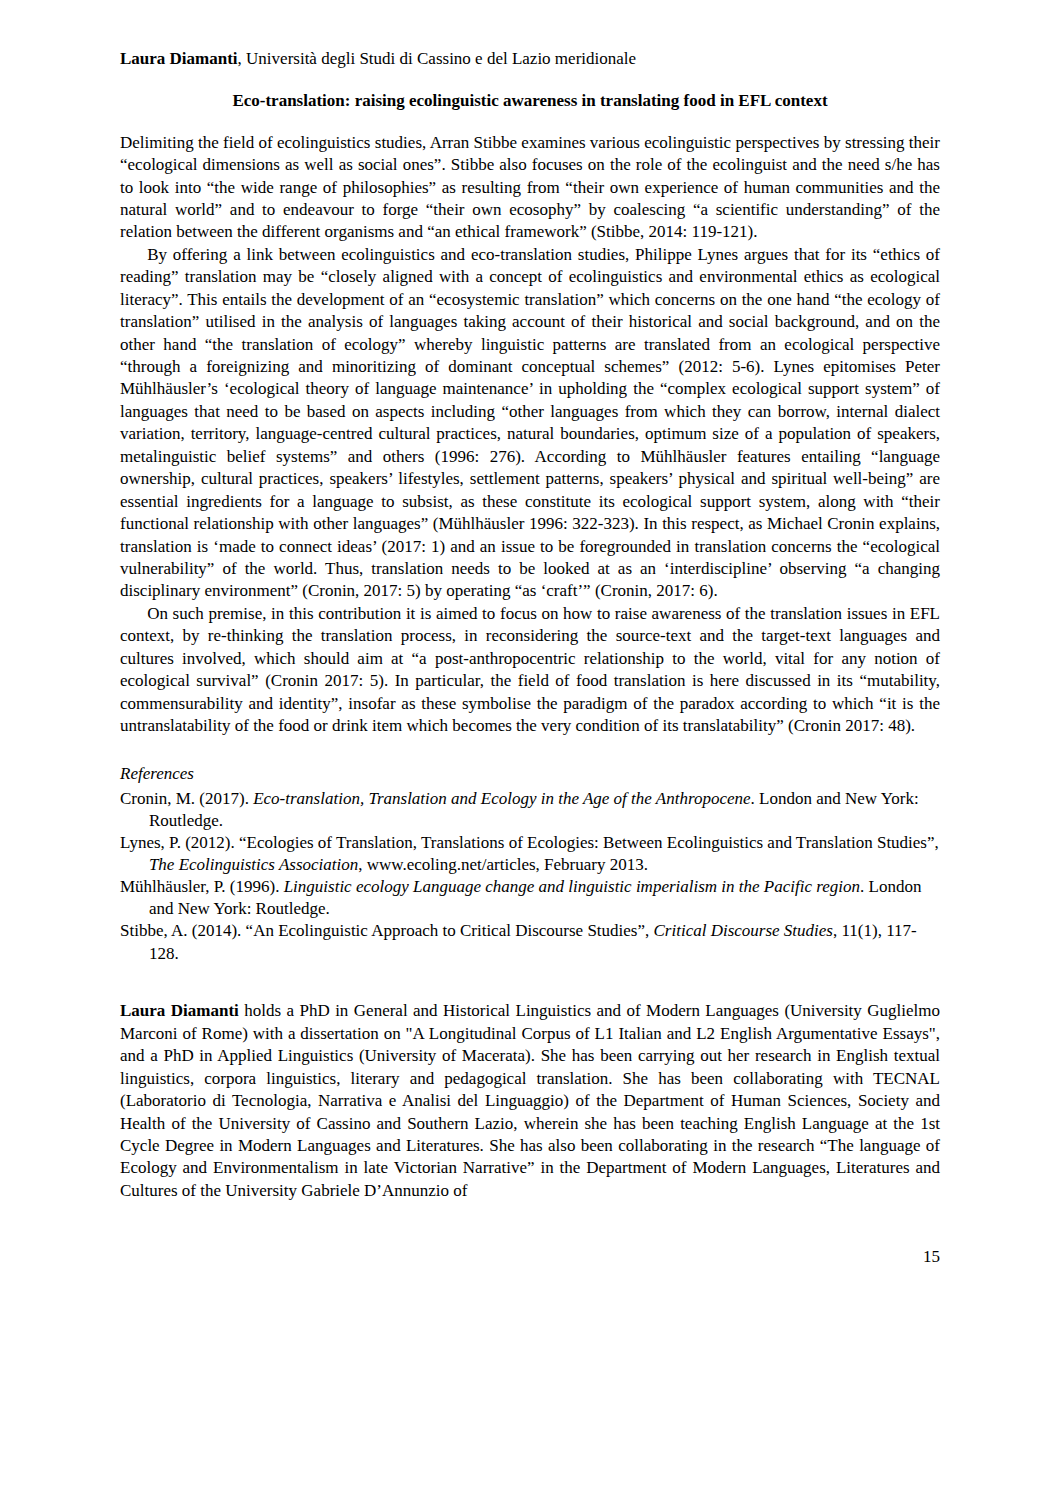Laura Diamanti, Università degli Studi di Cassino e del Lazio meridionale
Eco-translation: raising ecolinguistic awareness in translating food in EFL context
Delimiting the field of ecolinguistics studies, Arran Stibbe examines various ecolinguistic perspectives by stressing their “ecological dimensions as well as social ones”. Stibbe also focuses on the role of the ecolinguist and the need s/he has to look into “the wide range of philosophies” as resulting from “their own experience of human communities and the natural world” and to endeavour to forge “their own ecosophy” by coalescing “a scientific understanding” of the relation between the different organisms and “an ethical framework” (Stibbe, 2014: 119-121).
By offering a link between ecolinguistics and eco-translation studies, Philippe Lynes argues that for its “ethics of reading” translation may be “closely aligned with a concept of ecolinguistics and environmental ethics as ecological literacy”. This entails the development of an “ecosystemic translation” which concerns on the one hand “the ecology of translation” utilised in the analysis of languages taking account of their historical and social background, and on the other hand “the translation of ecology” whereby linguistic patterns are translated from an ecological perspective “through a foreignizing and minoritizing of dominant conceptual schemes” (2012: 5-6). Lynes epitomises Peter Mühlhäusler’s ‘ecological theory of language maintenance’ in upholding the “complex ecological support system” of languages that need to be based on aspects including “other languages from which they can borrow, internal dialect variation, territory, language-centred cultural practices, natural boundaries, optimum size of a population of speakers, metalinguistic belief systems” and others (1996: 276). According to Mühlhäusler features entailing “language ownership, cultural practices, speakers’ lifestyles, settlement patterns, speakers’ physical and spiritual well-being” are essential ingredients for a language to subsist, as these constitute its ecological support system, along with “their functional relationship with other languages” (Mühlhäusler 1996: 322-323). In this respect, as Michael Cronin explains, translation is ‘made to connect ideas’ (2017: 1) and an issue to be foregrounded in translation concerns the “ecological vulnerability” of the world. Thus, translation needs to be looked at as an ‘interdiscipline’ observing “a changing disciplinary environment” (Cronin, 2017: 5) by operating “as ‘craft’” (Cronin, 2017: 6).
On such premise, in this contribution it is aimed to focus on how to raise awareness of the translation issues in EFL context, by re-thinking the translation process, in reconsidering the source-text and the target-text languages and cultures involved, which should aim at “a post-anthropocentric relationship to the world, vital for any notion of ecological survival” (Cronin 2017: 5). In particular, the field of food translation is here discussed in its “mutability, commensurability and identity”, insofar as these symbolise the paradigm of the paradox according to which “it is the untranslatability of the food or drink item which becomes the very condition of its translatability” (Cronin 2017: 48).
References
Cronin, M. (2017). Eco-translation, Translation and Ecology in the Age of the Anthropocene. London and New York: Routledge.
Lynes, P. (2012). “Ecologies of Translation, Translations of Ecologies: Between Ecolinguistics and Translation Studies”, The Ecolinguistics Association, www.ecoling.net/articles, February 2013.
Mühlhäusler, P. (1996). Linguistic ecology Language change and linguistic imperialism in the Pacific region. London and New York: Routledge.
Stibbe, A. (2014). “An Ecolinguistic Approach to Critical Discourse Studies”, Critical Discourse Studies, 11(1), 117-128.
Laura Diamanti holds a PhD in General and Historical Linguistics and of Modern Languages (University Guglielmo Marconi of Rome) with a dissertation on "A Longitudinal Corpus of L1 Italian and L2 English Argumentative Essays", and a PhD in Applied Linguistics (University of Macerata). She has been carrying out her research in English textual linguistics, corpora linguistics, literary and pedagogical translation. She has been collaborating with TECNAL (Laboratorio di Tecnologia, Narrativa e Analisi del Linguaggio) of the Department of Human Sciences, Society and Health of the University of Cassino and Southern Lazio, wherein she has been teaching English Language at the 1st Cycle Degree in Modern Languages and Literatures. She has also been collaborating in the research “The language of Ecology and Environmentalism in late Victorian Narrative” in the Department of Modern Languages, Literatures and Cultures of the University Gabriele D’Annunzio of
15